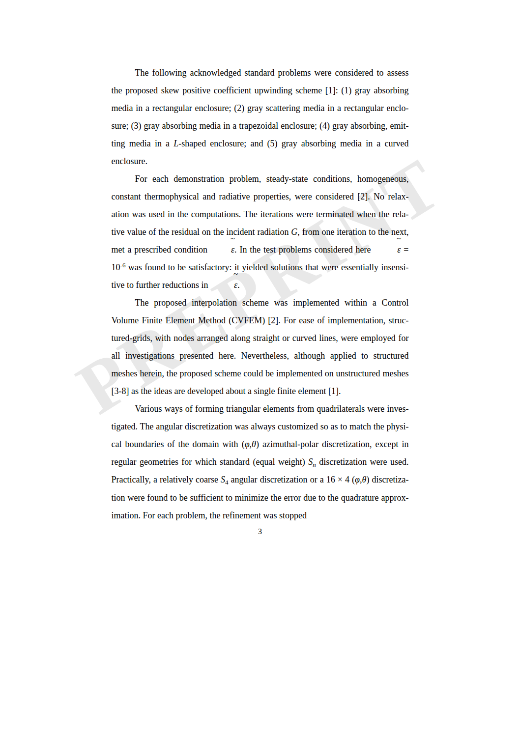PREPRINT
The following acknowledged standard problems were considered to assess the proposed skew positive coefficient upwinding scheme [1]: (1) gray absorbing media in a rectangular enclosure; (2) gray scattering media in a rectangular enclosure; (3) gray absorbing media in a trapezoidal enclosure; (4) gray absorbing, emitting media in a L-shaped enclosure; and (5) gray absorbing media in a curved enclosure.
For each demonstration problem, steady-state conditions, homogeneous, constant thermophysical and radiative properties, were considered [2]. No relaxation was used in the computations. The iterations were terminated when the relative value of the residual on the incident radiation G, from one iteration to the next, met a prescribed conditionε. In the test problems considered here ε = 10-6 was found to be satisfactory: it yielded solutions that were essentially insensitive to further reductions in ε.
The proposed interpolation scheme was implemented within a Control Volume Finite Element Method (CVFEM) [2]. For ease of implementation, structured-grids, with nodes arranged along straight or curved lines, were employed for all investigations presented here. Nevertheless, although applied to structured meshes herein, the proposed scheme could be implemented on unstructured meshes [3-8] as the ideas are developed about a single finite element [1].
Various ways of forming triangular elements from quadrilaterals were investigated. The angular discretization was always customized so as to match the physical boundaries of the domain with (φ,θ) azimuthal-polar discretization, except in regular geometries for which standard (equal weight) Sn discretization were used. Practically, a relatively coarse S4 angular discretization or a 16 × 4 (φ,θ) discretization were found to be sufficient to minimize the error due to the quadrature approximation. For each problem, the refinement was stopped
3